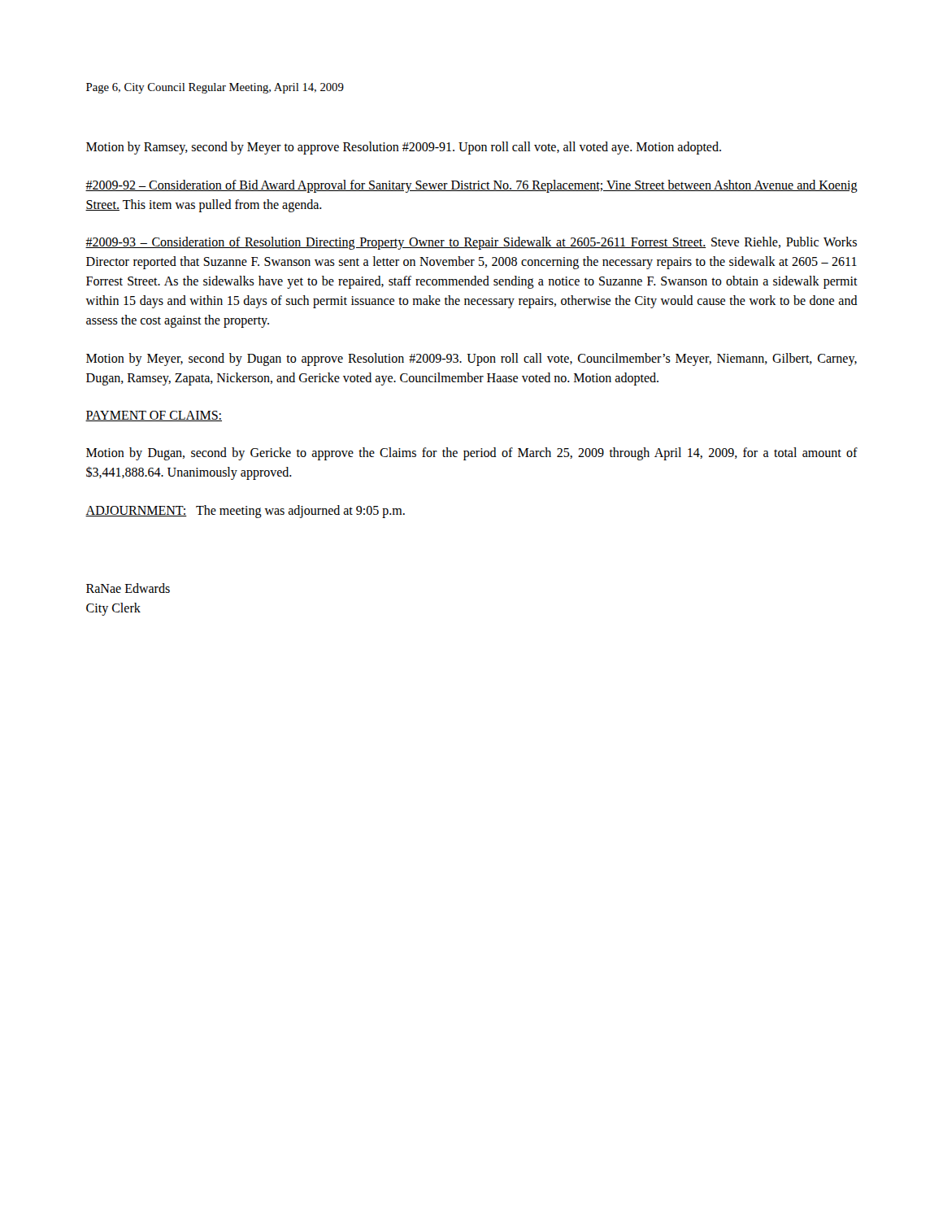Page 6, City Council Regular Meeting, April 14, 2009
Motion by Ramsey, second by Meyer to approve Resolution #2009-91. Upon roll call vote, all voted aye. Motion adopted.
#2009-92 – Consideration of Bid Award Approval for Sanitary Sewer District No. 76 Replacement; Vine Street between Ashton Avenue and Koenig Street. This item was pulled from the agenda.
#2009-93 – Consideration of Resolution Directing Property Owner to Repair Sidewalk at 2605-2611 Forrest Street. Steve Riehle, Public Works Director reported that Suzanne F. Swanson was sent a letter on November 5, 2008 concerning the necessary repairs to the sidewalk at 2605 – 2611 Forrest Street. As the sidewalks have yet to be repaired, staff recommended sending a notice to Suzanne F. Swanson to obtain a sidewalk permit within 15 days and within 15 days of such permit issuance to make the necessary repairs, otherwise the City would cause the work to be done and assess the cost against the property.
Motion by Meyer, second by Dugan to approve Resolution #2009-93. Upon roll call vote, Councilmember’s Meyer, Niemann, Gilbert, Carney, Dugan, Ramsey, Zapata, Nickerson, and Gericke voted aye. Councilmember Haase voted no. Motion adopted.
PAYMENT OF CLAIMS:
Motion by Dugan, second by Gericke to approve the Claims for the period of March 25, 2009 through April 14, 2009, for a total amount of $3,441,888.64. Unanimously approved.
ADJOURNMENT: The meeting was adjourned at 9:05 p.m.
RaNae Edwards
City Clerk